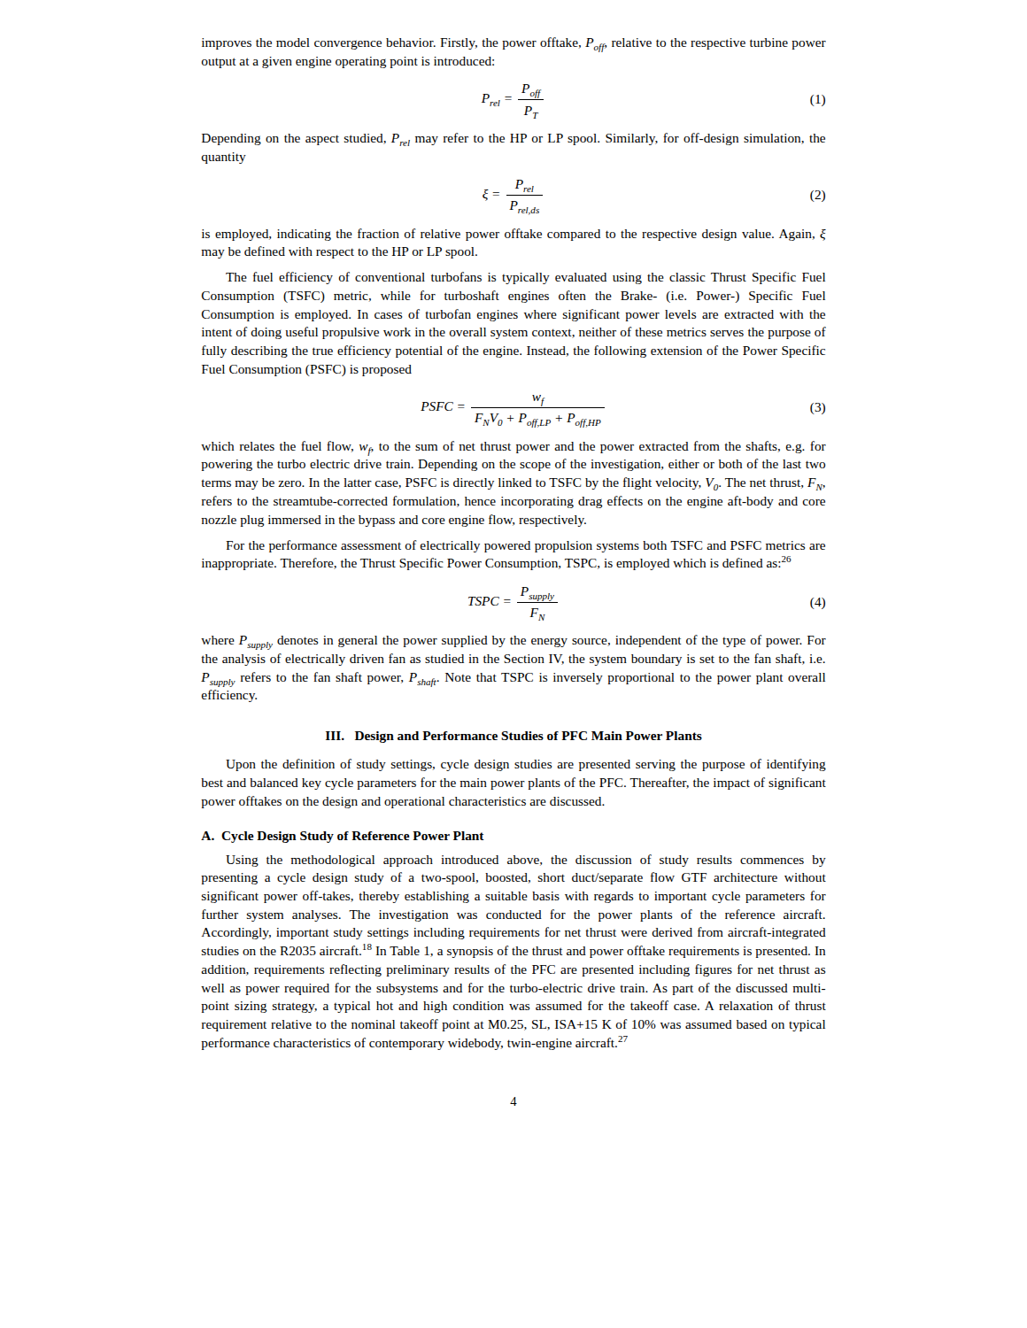improves the model convergence behavior. Firstly, the power offtake, Poff, relative to the respective turbine power output at a given engine operating point is introduced:
Prel = Poff PT
(1)
Depending on the aspect studied, Prel may refer to the HP or LP spool. Similarly, for off-design simulation, the quantity
ξ = Prel Prel,ds
(2)
is employed, indicating the fraction of relative power offtake compared to the respective design value. Again, ξ may be defined with respect to the HP or LP spool.
The fuel efficiency of conventional turbofans is typically evaluated using the classic Thrust Specific Fuel Consumption (TSFC) metric, while for turboshaft engines often the Brake- (i.e. Power-) Specific Fuel Consumption is employed. In cases of turbofan engines where significant power levels are extracted with the intent of doing useful propulsive work in the overall system context, neither of these metrics serves the purpose of fully describing the true efficiency potential of the engine. Instead, the following extension of the Power Specific Fuel Consumption (PSFC) is proposed
PSFC = wf FNV0 + Poff,LP + Poff,HP
(3)
which relates the fuel flow, wf, to the sum of net thrust power and the power extracted from the shafts, e.g. for powering the turbo electric drive train. Depending on the scope of the investigation, either or both of the last two terms may be zero. In the latter case, PSFC is directly linked to TSFC by the flight velocity, V0. The net thrust, FN, refers to the streamtube-corrected formulation, hence incorporating drag effects on the engine aft-body and core nozzle plug immersed in the bypass and core engine flow, respectively.
For the performance assessment of electrically powered propulsion systems both TSFC and PSFC metrics are inappropriate. Therefore, the Thrust Specific Power Consumption, TSPC, is employed which is defined as:26
TSPC = Psupply FN
(4)
where Psupply denotes in general the power supplied by the energy source, independent of the type of power. For the analysis of electrically driven fan as studied in the Section IV, the system boundary is set to the fan shaft, i.e. Psupply refers to the fan shaft power, Pshaft. Note that TSPC is inversely proportional to the power plant overall efficiency.
III. Design and Performance Studies of PFC Main Power Plants
Upon the definition of study settings, cycle design studies are presented serving the purpose of identifying best and balanced key cycle parameters for the main power plants of the PFC. Thereafter, the impact of significant power offtakes on the design and operational characteristics are discussed.
A. Cycle Design Study of Reference Power Plant
Using the methodological approach introduced above, the discussion of study results commences by presenting a cycle design study of a two-spool, boosted, short duct/separate flow GTF architecture without significant power off-takes, thereby establishing a suitable basis with regards to important cycle parameters for further system analyses. The investigation was conducted for the power plants of the reference aircraft. Accordingly, important study settings including requirements for net thrust were derived from aircraft-integrated studies on the R2035 aircraft.18 In Table 1, a synopsis of the thrust and power offtake requirements is presented. In addition, requirements reflecting preliminary results of the PFC are presented including figures for net thrust as well as power required for the subsystems and for the turbo-electric drive train. As part of the discussed multi-point sizing strategy, a typical hot and high condition was assumed for the takeoff case. A relaxation of thrust requirement relative to the nominal takeoff point at M0.25, SL, ISA+15 K of 10% was assumed based on typical performance characteristics of contemporary widebody, twin-engine aircraft.27
4